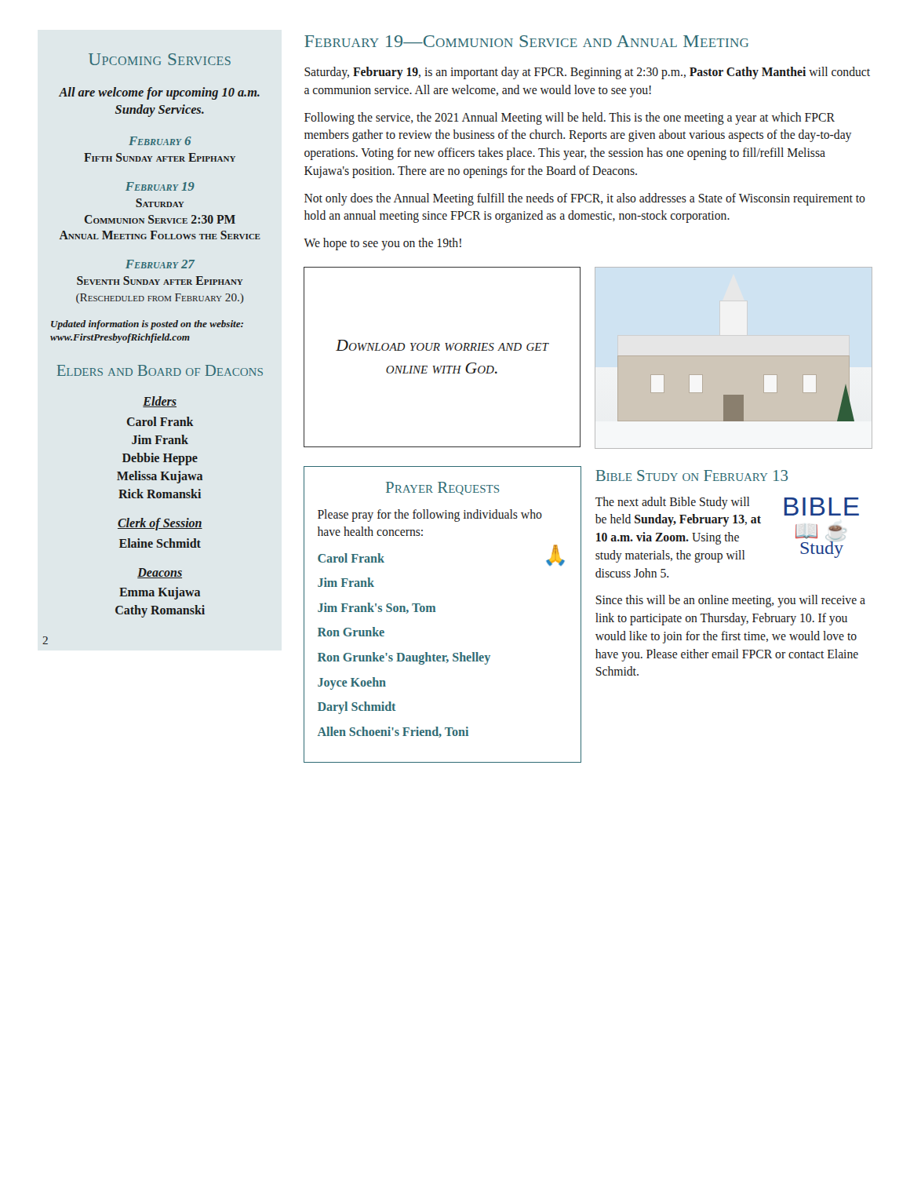Upcoming Services
All are welcome for upcoming 10 a.m. Sunday Services.
February 6 Fifth Sunday after Epiphany
February 19 Saturday Communion Service 2:30 PM Annual Meeting Follows the Service
February 27 Seventh Sunday after Epiphany (Rescheduled from February 20.)
Updated information is posted on the website: www.FirstPresbyofRichfield.com
Elders and Board of Deacons
Elders Carol Frank
Jim Frank
Debbie Heppe
Melissa Kujawa
Rick Romanski Clerk of Session Elaine Schmidt Deacons Emma Kujawa
Cathy Romanski
2
February 19—Communion Service and Annual Meeting
Saturday, February 19, is an important day at FPCR. Beginning at 2:30 p.m., Pastor Cathy Manthei will conduct a communion service. All are welcome, and we would love to see you!
Following the service, the 2021 Annual Meeting will be held. This is the one meeting a year at which FPCR members gather to review the business of the church. Reports are given about various aspects of the day-to-day operations. Voting for new officers takes place. This year, the session has one opening to fill/refill Melissa Kujawa's position. There are no openings for the Board of Deacons.
Not only does the Annual Meeting fulfill the needs of FPCR, it also addresses a State of Wisconsin requirement to hold an annual meeting since FPCR is organized as a domestic, non-stock corporation.
We hope to see you on the 19th!
Download your worries and get online with God.
Prayer Requests
Please pray for the following individuals who have health concerns:
🙏
Carol Frank
Jim Frank
Jim Frank's Son, Tom
Ron Grunke
Ron Grunke's Daughter, Shelley
Joyce Koehn
Daryl Schmidt
Allen Schoeni's Friend, Toni
Bible Study on February 13
BIBLE 📖 ☕ Study
The next adult Bible Study will be held Sunday, February 13, at 10 a.m. via Zoom. Using the study materials, the group will discuss John 5.
Since this will be an online meeting, you will receive a link to participate on Thursday, February 10. If you would like to join for the first time, we would love to have you. Please either email FPCR or contact Elaine Schmidt.